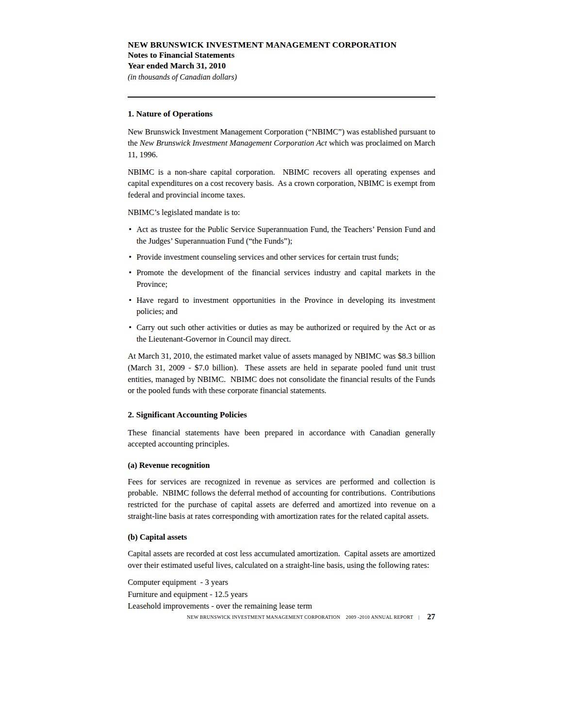NEW BRUNSWICK INVESTMENT MANAGEMENT CORPORATION
Notes to Financial Statements
Year ended March 31, 2010
(in thousands of Canadian dollars)
1. Nature of Operations
New Brunswick Investment Management Corporation (“NBIMC”) was established pursuant to the New Brunswick Investment Management Corporation Act which was proclaimed on March 11, 1996.
NBIMC is a non-share capital corporation. NBIMC recovers all operating expenses and capital expenditures on a cost recovery basis. As a crown corporation, NBIMC is exempt from federal and provincial income taxes.
NBIMC’s legislated mandate is to:
Act as trustee for the Public Service Superannuation Fund, the Teachers’ Pension Fund and the Judges’ Superannuation Fund (“the Funds”);
Provide investment counseling services and other services for certain trust funds;
Promote the development of the financial services industry and capital markets in the Province;
Have regard to investment opportunities in the Province in developing its investment policies; and
Carry out such other activities or duties as may be authorized or required by the Act or as the Lieutenant-Governor in Council may direct.
At March 31, 2010, the estimated market value of assets managed by NBIMC was $8.3 billion (March 31, 2009 - $7.0 billion). These assets are held in separate pooled fund unit trust entities, managed by NBIMC. NBIMC does not consolidate the financial results of the Funds or the pooled funds with these corporate financial statements.
2. Significant Accounting Policies
These financial statements have been prepared in accordance with Canadian generally accepted accounting principles.
(a) Revenue recognition
Fees for services are recognized in revenue as services are performed and collection is probable. NBIMC follows the deferral method of accounting for contributions. Contributions restricted for the purchase of capital assets are deferred and amortized into revenue on a straight-line basis at rates corresponding with amortization rates for the related capital assets.
(b) Capital assets
Capital assets are recorded at cost less accumulated amortization. Capital assets are amortized over their estimated useful lives, calculated on a straight-line basis, using the following rates:
Computer equipment - 3 years
Furniture and equipment - 12.5 years
Leasehold improvements - over the remaining lease term
NEW BRUNSWICK INVESTMENT MANAGEMENT CORPORATION 2009 -2010 ANNUAL REPORT |27